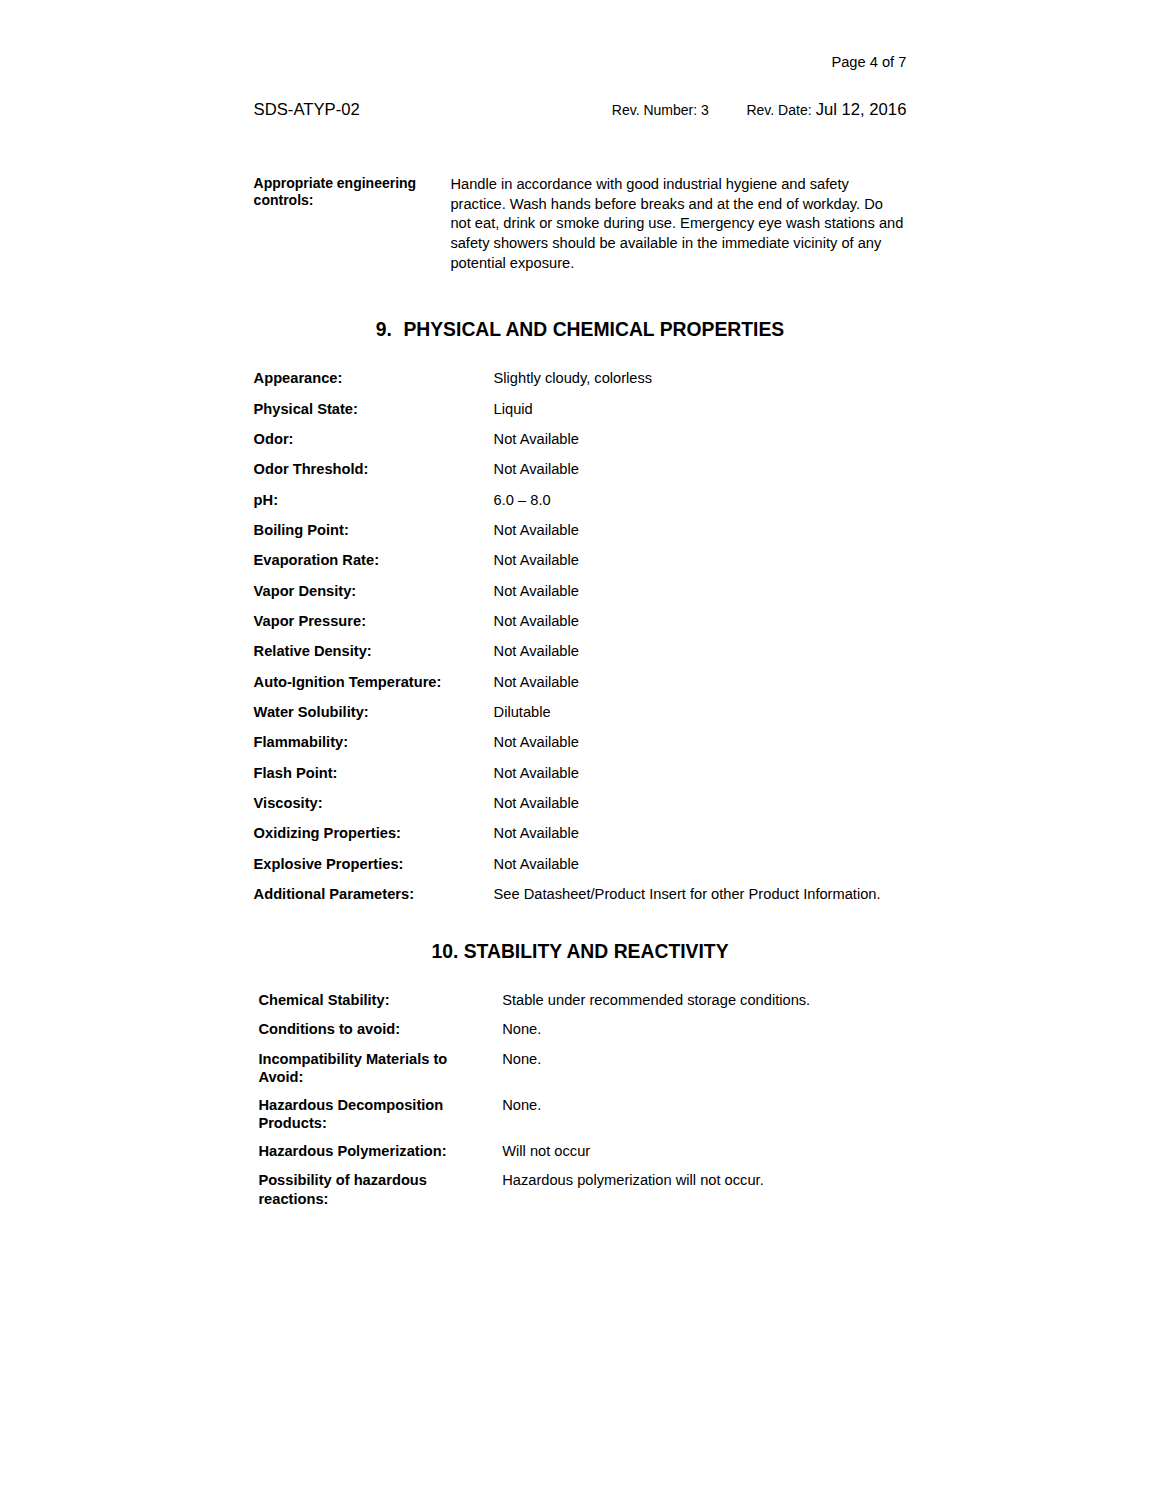Page 4 of 7
SDS-ATYP-02
Rev. Number: 3 Rev. Date: Jul 12, 2016
Appropriate engineering controls:
Handle in accordance with good industrial hygiene and safety practice. Wash hands before breaks and at the end of workday. Do not eat, drink or smoke during use. Emergency eye wash stations and safety showers should be available in the immediate vicinity of any potential exposure.
9. PHYSICAL AND CHEMICAL PROPERTIES
| Appearance: | Slightly cloudy, colorless |
| Physical State: | Liquid |
| Odor: | Not Available |
| Odor Threshold: | Not Available |
| pH: | 6.0 – 8.0 |
| Boiling Point: | Not Available |
| Evaporation Rate: | Not Available |
| Vapor Density: | Not Available |
| Vapor Pressure: | Not Available |
| Relative Density: | Not Available |
| Auto-Ignition Temperature: | Not Available |
| Water Solubility: | Dilutable |
| Flammability: | Not Available |
| Flash Point: | Not Available |
| Viscosity: | Not Available |
| Oxidizing Properties: | Not Available |
| Explosive Properties: | Not Available |
| Additional Parameters: | See Datasheet/Product Insert for other Product Information. |
10. STABILITY AND REACTIVITY
| Chemical Stability: | Stable under recommended storage conditions. |
| Conditions to avoid: | None. |
| Incompatibility Materials to Avoid: | None. |
| Hazardous Decomposition Products: | None. |
| Hazardous Polymerization: | Will not occur |
| Possibility of hazardous reactions: | Hazardous polymerization will not occur. |